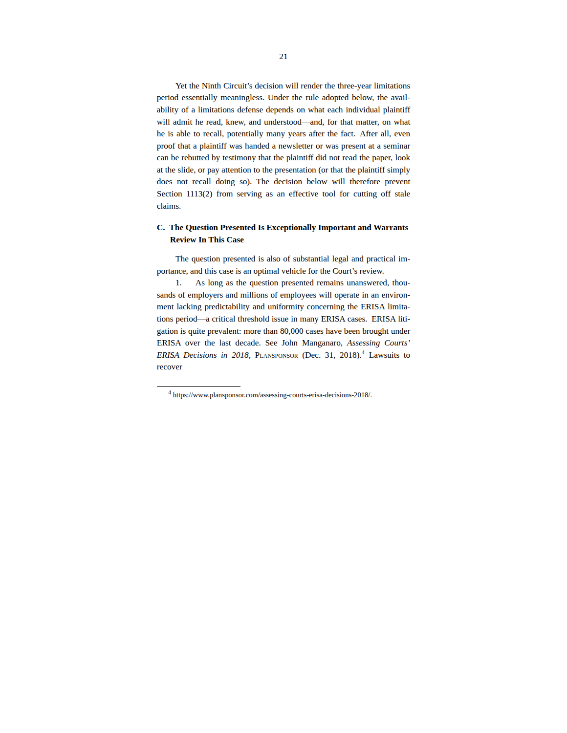21
Yet the Ninth Circuit’s decision will render the three-year limitations period essentially meaningless. Under the rule adopted below, the availability of a limitations defense depends on what each individual plaintiff will admit he read, knew, and understood—and, for that matter, on what he is able to recall, potentially many years after the fact. After all, even proof that a plaintiff was handed a newsletter or was present at a seminar can be rebutted by testimony that the plaintiff did not read the paper, look at the slide, or pay attention to the presentation (or that the plaintiff simply does not recall doing so). The decision below will therefore prevent Section 1113(2) from serving as an effective tool for cutting off stale claims.
C. The Question Presented Is Exceptionally Important and Warrants Review In This Case
The question presented is also of substantial legal and practical importance, and this case is an optimal vehicle for the Court’s review.
1. As long as the question presented remains unanswered, thousands of employers and millions of employees will operate in an environment lacking predictability and uniformity concerning the ERISA limitations period—a critical threshold issue in many ERISA cases. ERISA litigation is quite prevalent: more than 80,000 cases have been brought under ERISA over the last decade. See John Manganaro, Assessing Courts’ ERISA Decisions in 2018, Plansponsor (Dec. 31, 2018).4 Lawsuits to recover
4 https://www.plansponsor.com/assessing-courts-erisa-decisions-2018/.